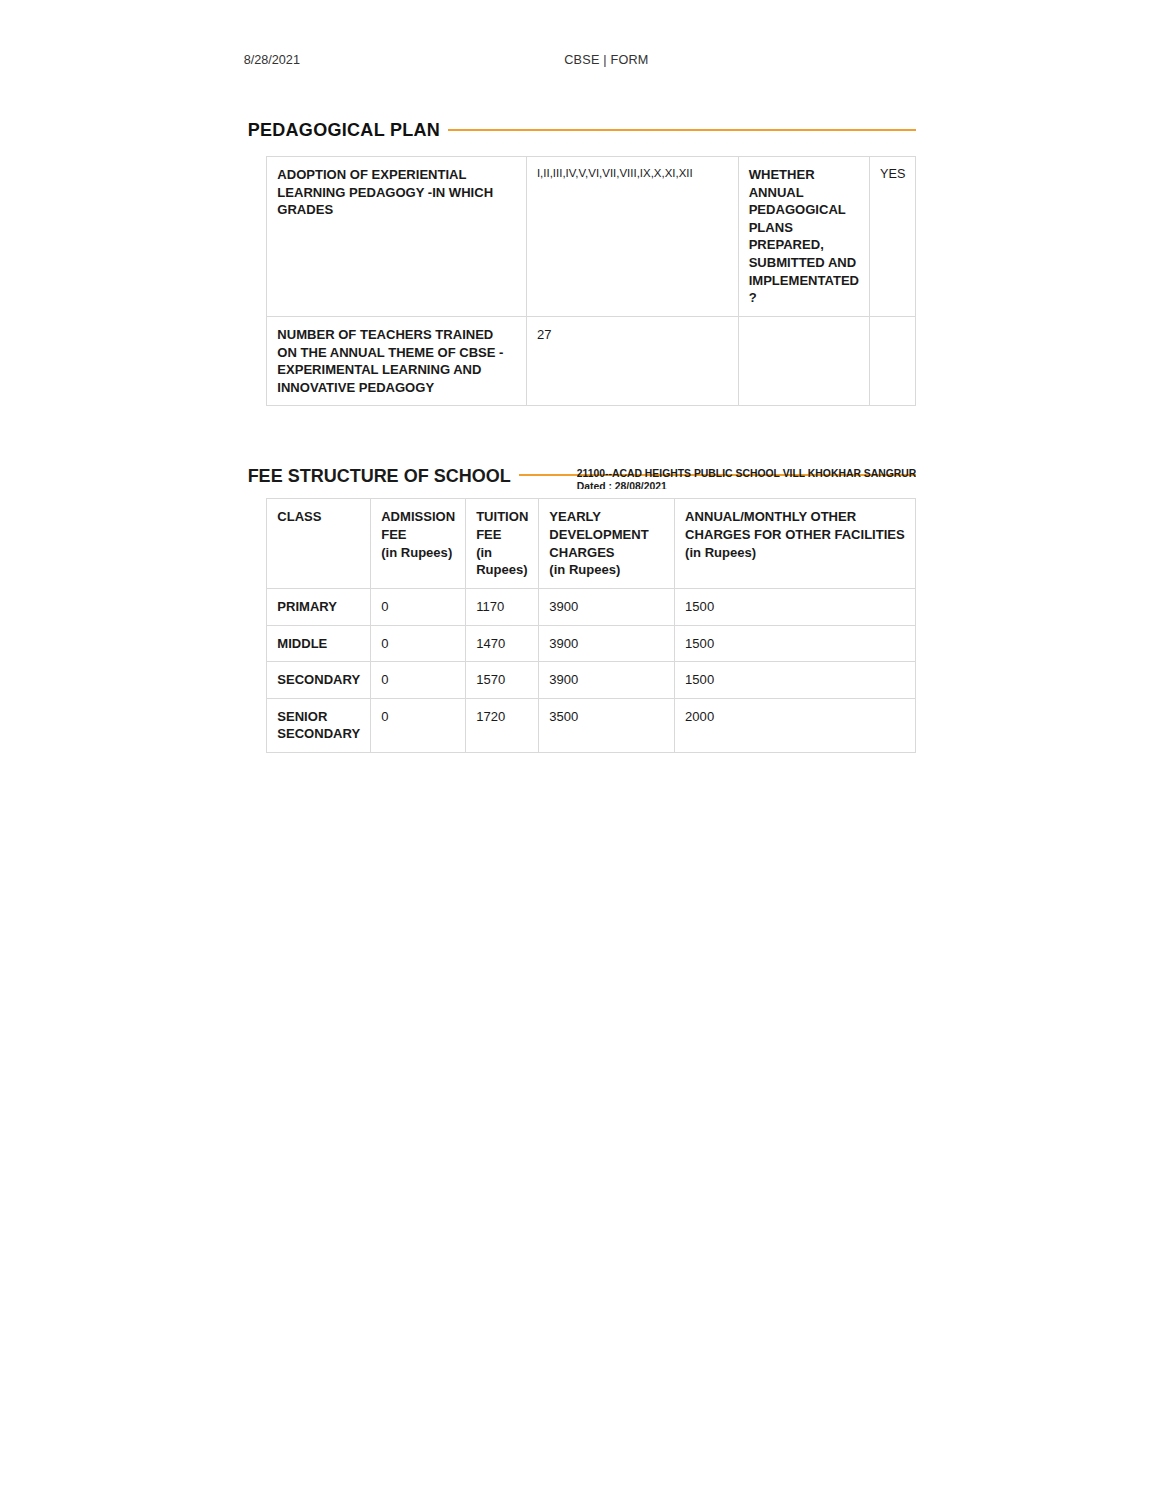8/28/2021
CBSE | FORM
PEDAGOGICAL PLAN
| ADOPTION OF EXPERIENTIAL LEARNING PEDAGOGY -IN WHICH GRADES | I,II,III,IV,V,VI,VII,VIII,IX,X,XI,XII | WHETHER ANNUAL PEDAGOGICAL PLANS PREPARED, SUBMITTED AND IMPLEMENTATED ? | YES |
| NUMBER OF TEACHERS TRAINED ON THE ANNUAL THEME OF CBSE - EXPERIMENTAL LEARNING AND INNOVATIVE PEDAGOGY | 27 | | |
FEE STRUCTURE OF SCHOOL
21100--ACAD HEIGHTS PUBLIC SCHOOL VILL KHOKHAR SANGRUR Dated : 28/08/2021
| CLASS | ADMISSION FEE (in Rupees) | TUITION FEE (in Rupees) | YEARLY DEVELOPMENT CHARGES (in Rupees) | ANNUAL/MONTHLY OTHER CHARGES FOR OTHER FACILITIES (in Rupees) |
| --- | --- | --- | --- | --- |
| PRIMARY | 0 | 1170 | 3900 | 1500 |
| MIDDLE | 0 | 1470 | 3900 | 1500 |
| SECONDARY | 0 | 1570 | 3900 | 1500 |
| SENIOR SECONDARY | 0 | 1720 | 3500 | 2000 |